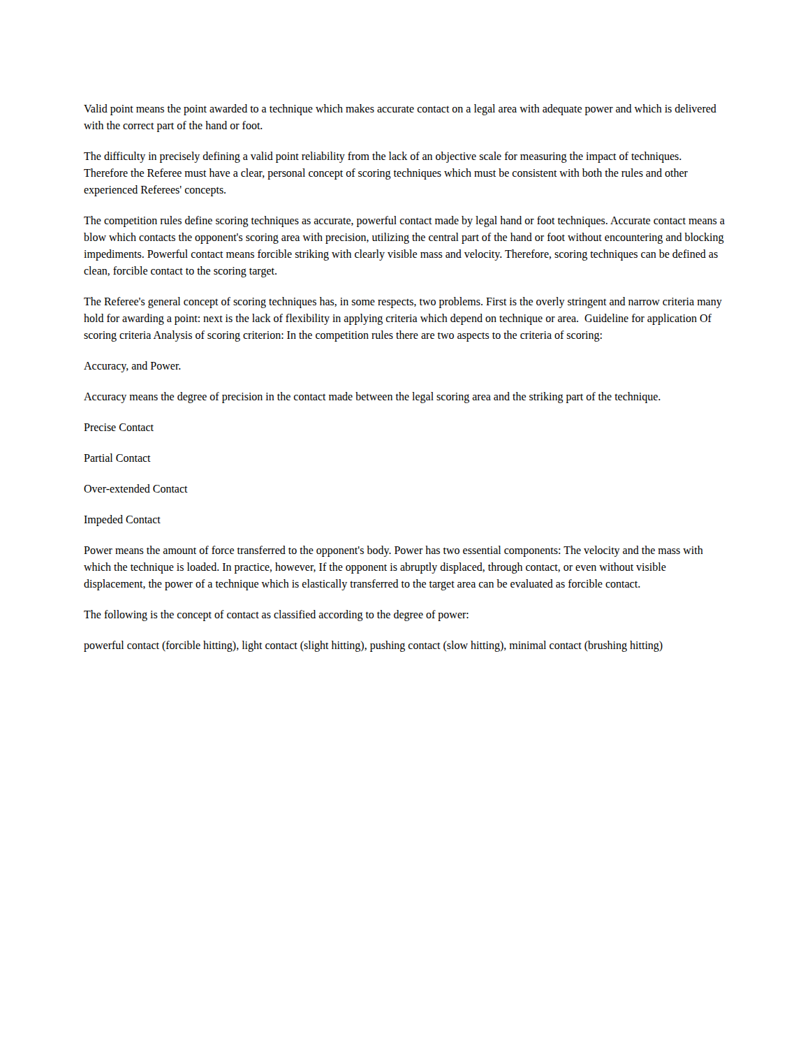Valid point means the point awarded to a technique which makes accurate contact on a legal area with adequate power and which is delivered with the correct part of the hand or foot.
The difficulty in precisely defining a valid point reliability from the lack of an objective scale for measuring the impact of techniques. Therefore the Referee must have a clear, personal concept of scoring techniques which must be consistent with both the rules and other experienced Referees' concepts.
The competition rules define scoring techniques as accurate, powerful contact made by legal hand or foot techniques. Accurate contact means a blow which contacts the opponent's scoring area with precision, utilizing the central part of the hand or foot without encountering and blocking impediments. Powerful contact means forcible striking with clearly visible mass and velocity. Therefore, scoring techniques can be defined as clean, forcible contact to the scoring target.
The Referee's general concept of scoring techniques has, in some respects, two problems. First is the overly stringent and narrow criteria many hold for awarding a point: next is the lack of flexibility in applying criteria which depend on technique or area. Guideline for application Of scoring criteria Analysis of scoring criterion: In the competition rules there are two aspects to the criteria of scoring:
Accuracy, and Power.
Accuracy means the degree of precision in the contact made between the legal scoring area and the striking part of the technique.
Precise Contact
Partial Contact
Over-extended Contact
Impeded Contact
Power means the amount of force transferred to the opponent's body. Power has two essential components: The velocity and the mass with which the technique is loaded. In practice, however, If the opponent is abruptly displaced, through contact, or even without visible displacement, the power of a technique which is elastically transferred to the target area can be evaluated as forcible contact.
The following is the concept of contact as classified according to the degree of power:
powerful contact (forcible hitting), light contact (slight hitting), pushing contact (slow hitting), minimal contact (brushing hitting)